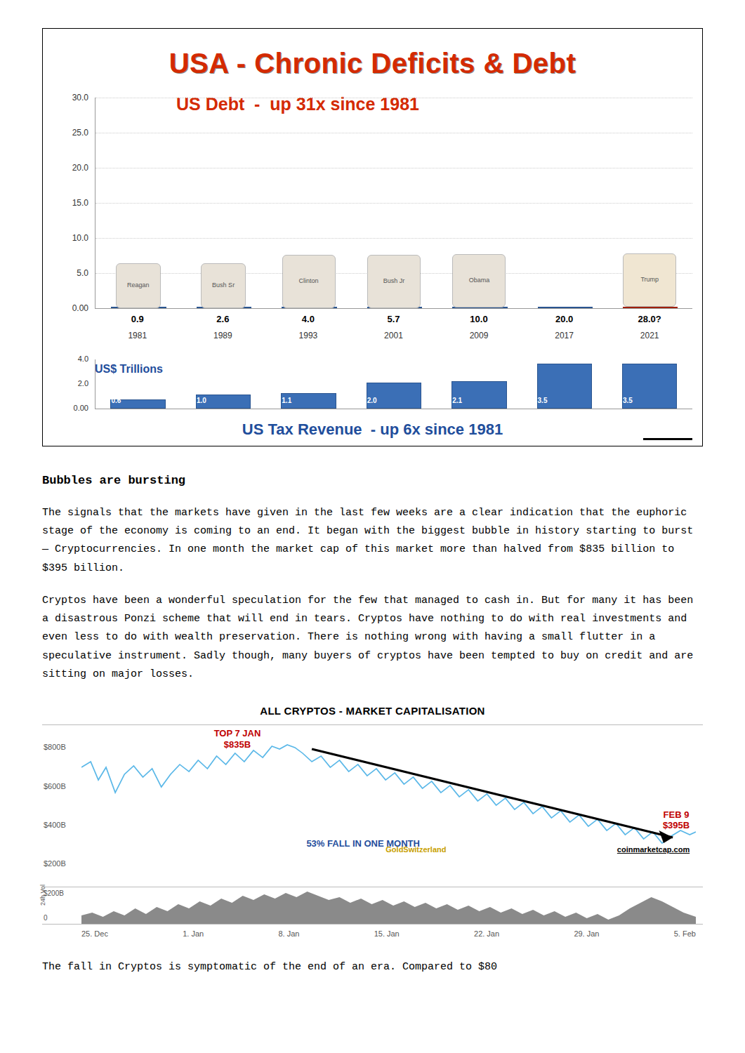USA - Chronic Deficits & Debt
US Debt - up 31x since 1981
30.0 25.0 20.0 15.0 10.0 5.0 0.00
0.9
Reagan
2.6
Bush Sr
4.0
Clinton
5.7
Bush Jr
10.0
Obama
20.0
28.0
Trump
0.9
1981
2.6
1989
4.0
1993
5.7
2001
10.0
2009
20.0
2017
28.0?
2021
US$ Trillions
4.0 2.0 0.00
0.6
1.0
1.1
2.0
2.1
3.5
3.5
US Tax Revenue - up 6x since 1981
Bubbles are bursting
The signals that the markets have given in the last few weeks are a clear indication that the euphoric stage of the economy is coming to an end. It began with the biggest bubble in history starting to burst — Cryptocurrencies. In one month the market cap of this market more than halved from $835 billion to $395 billion.
Cryptos have been a wonderful speculation for the few that managed to cash in. But for many it has been a disastrous Ponzi scheme that will end in tears. Cryptos have nothing to do with real investments and even less to do with wealth preservation. There is nothing wrong with having a small flutter in a speculative instrument. Sadly though, many buyers of cryptos have been tempted to buy on credit and are sitting on major losses.
ALL CRYPTOS - MARKET CAPITALISATION
$800B $600B $400B $200B
TOP 7 JAN
$835B
FEB 9
$395B
53% FALL IN ONE MONTH
GoldSwitzerland
coinmarketcap.com
$200B 0 24h Vol
25. Dec 1. Jan 8. Jan 15. Jan 22. Jan 29. Jan 5. Feb
The fall in Cryptos is symptomatic of the end of an era. Compared to $80